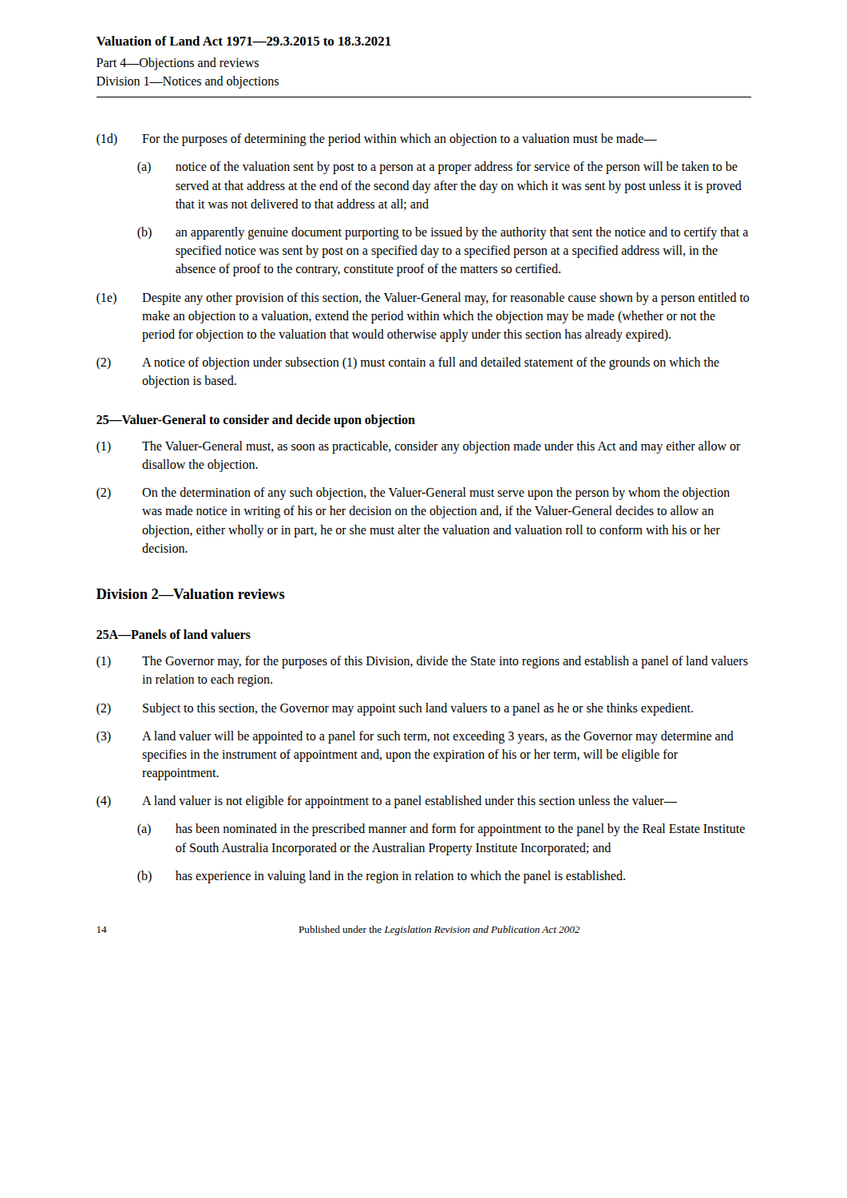Valuation of Land Act 1971—29.3.2015 to 18.3.2021
Part 4—Objections and reviews
Division 1—Notices and objections
(1d) For the purposes of determining the period within which an objection to a valuation must be made—
(a) notice of the valuation sent by post to a person at a proper address for service of the person will be taken to be served at that address at the end of the second day after the day on which it was sent by post unless it is proved that it was not delivered to that address at all; and
(b) an apparently genuine document purporting to be issued by the authority that sent the notice and to certify that a specified notice was sent by post on a specified day to a specified person at a specified address will, in the absence of proof to the contrary, constitute proof of the matters so certified.
(1e) Despite any other provision of this section, the Valuer-General may, for reasonable cause shown by a person entitled to make an objection to a valuation, extend the period within which the objection may be made (whether or not the period for objection to the valuation that would otherwise apply under this section has already expired).
(2) A notice of objection under subsection (1) must contain a full and detailed statement of the grounds on which the objection is based.
25—Valuer-General to consider and decide upon objection
(1) The Valuer-General must, as soon as practicable, consider any objection made under this Act and may either allow or disallow the objection.
(2) On the determination of any such objection, the Valuer-General must serve upon the person by whom the objection was made notice in writing of his or her decision on the objection and, if the Valuer-General decides to allow an objection, either wholly or in part, he or she must alter the valuation and valuation roll to conform with his or her decision.
Division 2—Valuation reviews
25A—Panels of land valuers
(1) The Governor may, for the purposes of this Division, divide the State into regions and establish a panel of land valuers in relation to each region.
(2) Subject to this section, the Governor may appoint such land valuers to a panel as he or she thinks expedient.
(3) A land valuer will be appointed to a panel for such term, not exceeding 3 years, as the Governor may determine and specifies in the instrument of appointment and, upon the expiration of his or her term, will be eligible for reappointment.
(4) A land valuer is not eligible for appointment to a panel established under this section unless the valuer—
(a) has been nominated in the prescribed manner and form for appointment to the panel by the Real Estate Institute of South Australia Incorporated or the Australian Property Institute Incorporated; and
(b) has experience in valuing land in the region in relation to which the panel is established.
14 Published under the Legislation Revision and Publication Act 2002